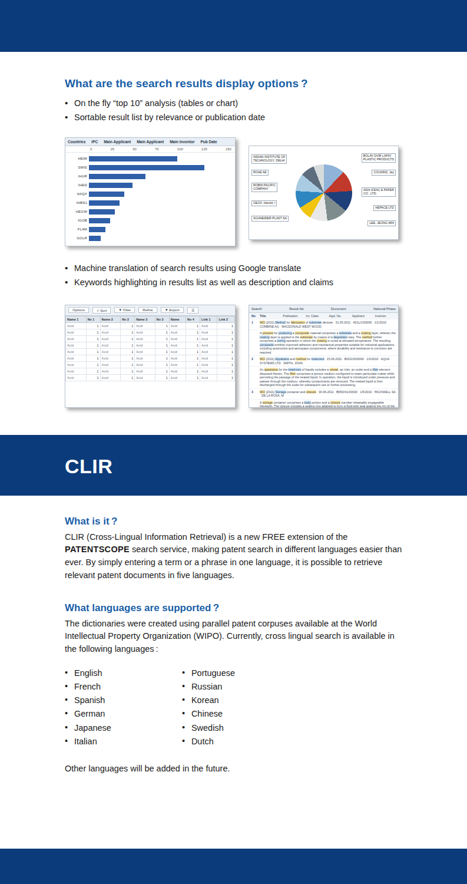What are the search results display options ?
On the fly “top 10” analysis (tables or chart)
Sortable result list by relevance or publication date
Countries IPC Main Applicant Main Applicant Main Inventor Pub Date
0255075100125150
HEIM
SMIS
IHUR
IHED
IHIQX
IHBS1
HEGW
IGOB
FL4M
GOLR
INDIAN INSTITUTE OF
TECHNOLOGY, DELHI
ROAE AE
ROBIN PACIFIC
COMPANY
GEOX, Harold, I
SCHNEIDER-PLAST SA
BOLAV DVIR LAFAY
PLASTIC PRODUCTS
COUSINS, Jay
ASIA S’ENC E PAPER
CO., LTD.
HEPACE LTD
LEE, JEONG MIN
Machine translation of search results using Google translate
Keywords highlighting in results list as well as description and claims
Options ✓ Sort ▼ Filter Refine ▼ Export ☰
| Name 1 | No 1 | Name 2 | No 2 | Name 3 | No 3 | Name | No 4 | Link 1 | Link 2 |
| --- | --- | --- | --- | --- | --- | --- | --- | --- | --- |
| Acid | 1 | Acid | 1 | Acid | 1 | Acid | 1 | Acid | 1 |
| Acid | 1 | Acid | 1 | Acid | 1 | Acid | 1 | Acid | 1 |
| Acid | 1 | Acid | 1 | Acid | 1 | Acid | 1 | Acid | 1 |
| Acid | 1 | Acid | 1 | Acid | 1 | Acid | 1 | Acid | 1 |
| Acid | 1 | Acid | 1 | Acid | 1 | Acid | 1 | Acid | 1 |
| Acid | 1 | Acid | 1 | Acid | 1 | Acid | 1 | Acid | 1 |
| Acid | 1 | Acid | 1 | Acid | 1 | Acid | 1 | Acid | 1 |
| Acid | 1 | Acid | 1 | Acid | 1 | Acid | 1 | Acid | 1 |
| Acid | 1 | Acid | 1 | Acid | 1 | Acid | 1 | Acid | 1 |
Search Result list Document National Phase
No
Title
Publication
Int. Class
Appl. No.
Applicant
Inventor
1
WO (2011) Method for fabrication of substrate devices 31.05.2011 A01L/1/00000 1/1/2010 COMBINE AG MACDONALD WEST WOOD
A process for producing a composite material comprises a substrate and a coating layer, wherein the coating layer is applied to the substrate by means of a deposition step. The method further comprises a curing operation in which the coating is cured at elevated temperature. The resulting composite exhibits improved adhesion and mechanical properties suitable for industrial applications, including automotive and aerospace components, where durability and resistance to corrosion are required.
2
WO (2011) Apparatus and method for treatment 15.06.2011 B01D/3/00000 1/3/2010 AQUA SYSTEMS LTD SMITH, JOHN
An apparatus for the treatment of liquids includes a vessel, an inlet, an outlet and a filter element disposed therein. The filter comprises a porous medium configured to retain particulate matter while permitting the passage of the treated liquid. In operation, the liquid is introduced under pressure and passes through the medium, whereby contaminants are removed. The treated liquid is then discharged through the outlet for subsequent use or further processing.
3
WO (2011) Storage container and closure 30.06.2011 B65D/41/00000 1/5/2010 PACKWELL SA DE LA ROSA, M
A storage container comprises a body portion and a closure member releasably engageable therewith. The closure includes a sealing ring adapted to form a fluid-tight seal against the rim of the body, thereby preventing leakage during transport and storage of the contents.
CLIR
What is it ?
CLIR (Cross-Lingual Information Retrieval) is a new FREE extension of the PATENTSCOPE search service, making patent search in different languages easier than ever. By simply entering a term or a phrase in one language, it is possible to retrieve relevant patent documents in five languages.
What languages are supported ?
The dictionaries were created using parallel patent corpuses available at the World Intellectual Property Organization (WIPO). Currently, cross lingual search is available in the following languages :
English
French
Spanish
German
Japanese
Italian
Portuguese
Russian
Korean
Chinese
Swedish
Dutch
Other languages will be added in the future.